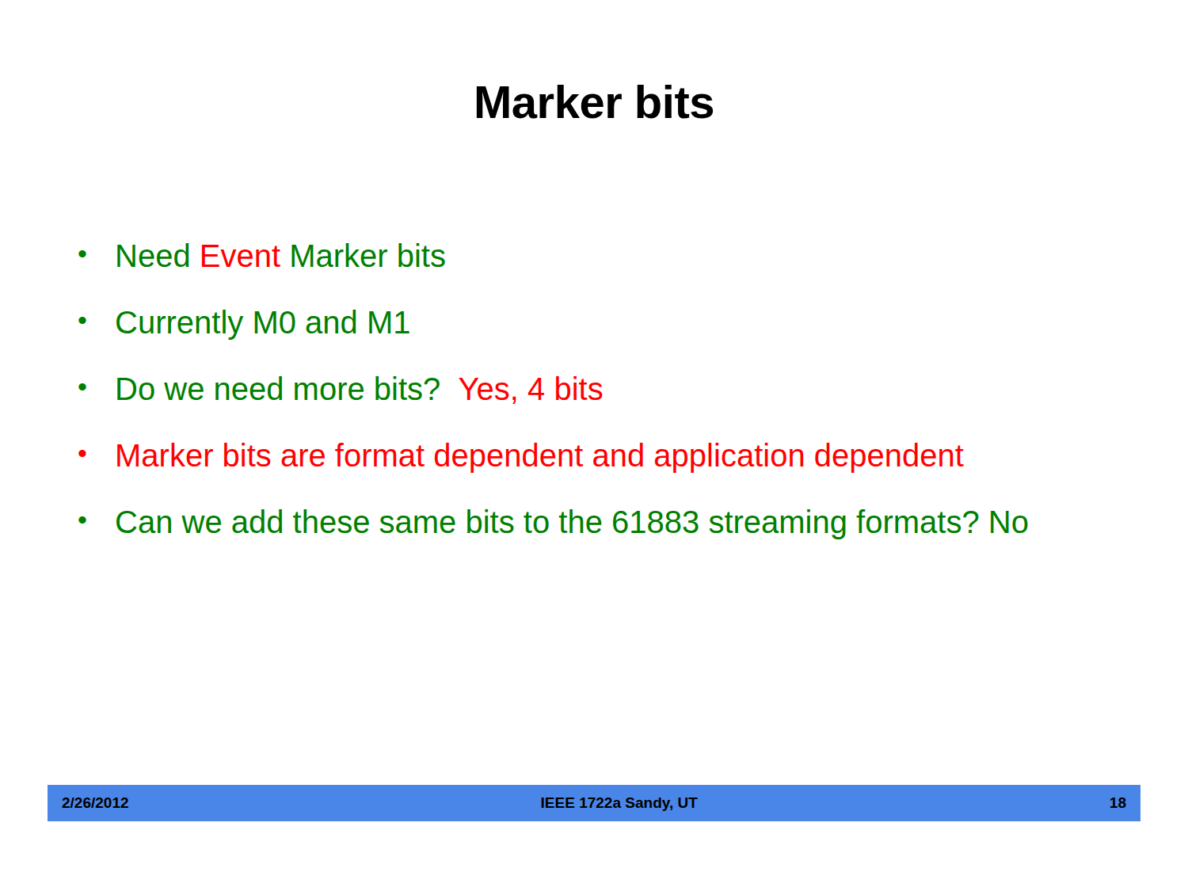Marker bits
Need Event Marker bits
Currently M0 and M1
Do we need more bits? Yes, 4 bits
Marker bits are format dependent and application dependent
Can we add these same bits to the 61883 streaming formats? No
2/26/2012 IEEE 1722a Sandy, UT 18